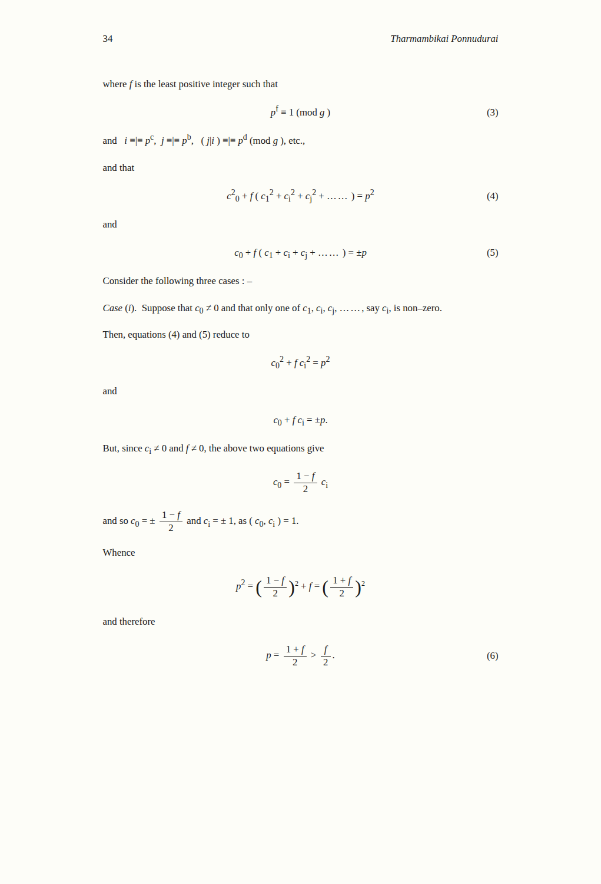34 Tharmambikai Ponnudurai
where f is the least positive integer such that
pf ≡ 1 (mod g ) (3)
and i ≡|≡ pc, j ≡|≡ pb, ( j|i ) ≡|≡ pd (mod g ), etc.,
and that
c20 + f ( c12 + ci2 + cj2 + …… ) = p2 (4)
and
c0 + f ( c1 + ci + cj + …… ) = ±p (5)
Consider the following three cases : –
Case (i). Suppose that c0 ≠ 0 and that only one of c1, ci, cj, ……, say ci, is non–zero.
Then, equations (4) and (5) reduce to
c02 + f ci2 = p2
and
c0 + f ci = ±p.
But, since ci ≠ 0 and f ≠ 0, the above two equations give
c0 = 1 − f 2 ci
and so c0 = ± 1 − f 2 and ci = ± 1, as ( c0, ci ) = 1.
Whence
p2 = (1 − f 2) 2 + f = (1 + f 2) 2
and therefore
p = 1 + f 2 > f 2. (6)